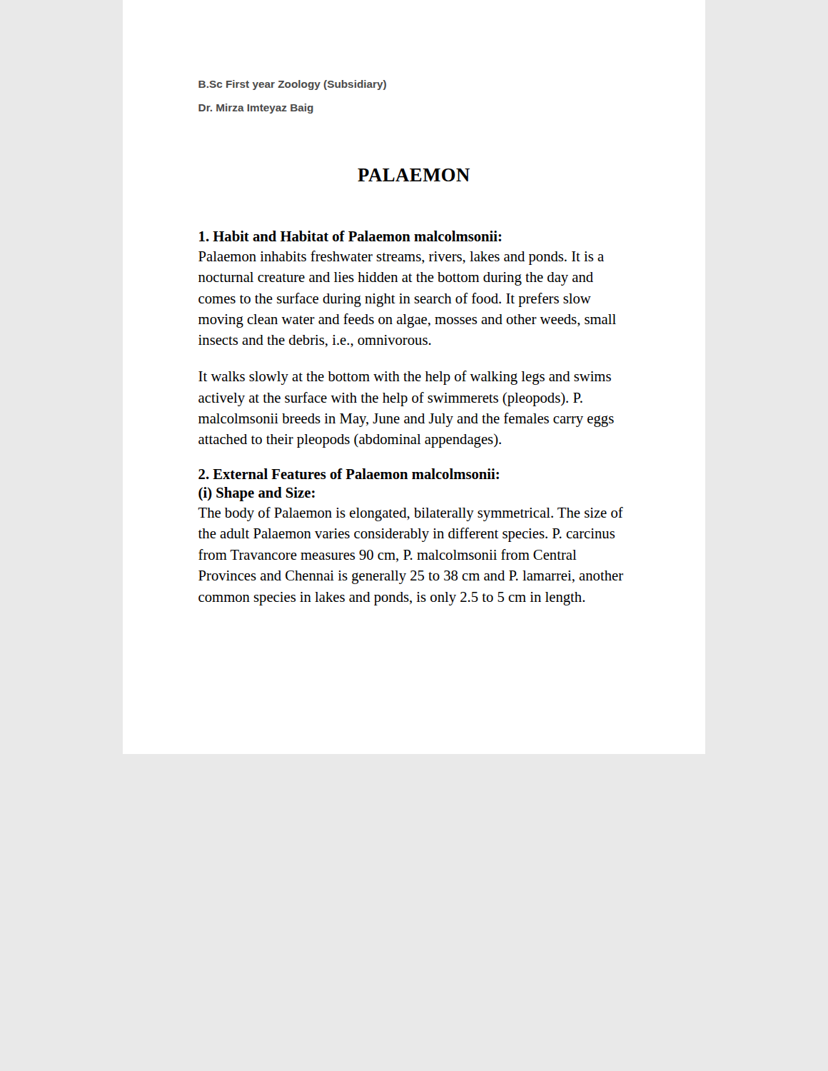B.Sc First year Zoology (Subsidiary)
Dr. Mirza Imteyaz Baig
PALAEMON
1. Habit and Habitat of Palaemon malcolmsonii:
Palaemon inhabits freshwater streams, rivers, lakes and ponds. It is a nocturnal creature and lies hidden at the bottom during the day and comes to the surface during night in search of food. It prefers slow moving clean water and feeds on algae, mosses and other weeds, small insects and the debris, i.e., omnivorous.
It walks slowly at the bottom with the help of walking legs and swims actively at the surface with the help of swimmerets (pleopods). P. malcolmsonii breeds in May, June and July and the females carry eggs attached to their pleopods (abdominal appendages).
2. External Features of Palaemon malcolmsonii:
(i) Shape and Size:
The body of Palaemon is elongated, bilaterally symmetrical. The size of the adult Palaemon varies considerably in different species. P. carcinus from Travancore measures 90 cm, P. malcolmsonii from Central Provinces and Chennai is generally 25 to 38 cm and P. lamarrei, another common species in lakes and ponds, is only 2.5 to 5 cm in length.